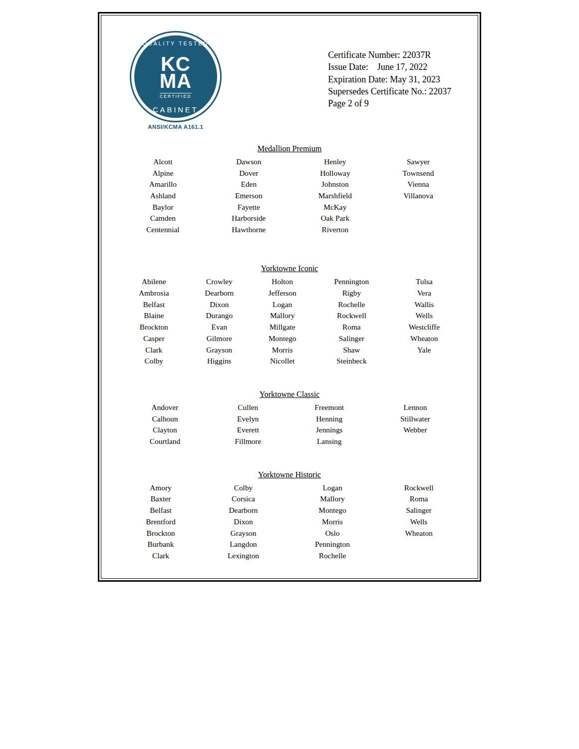QUALITY TESTED
KC MA CERTIFIED
CABINET
ANSI/KCMA A161.1
Certificate Number: 22037R
Issue Date: June 17, 2022
Expiration Date: May 31, 2023
Supersedes Certificate No.: 22037
Page 2 of 9
Medallion Premium
| Alcott | Dawson | Henley | Sawyer |
| Alpine | Dover | Holloway | Townsend |
| Amarillo | Eden | Johnston | Vienna |
| Ashland | Emerson | Marshfield | Villanova |
| Baylor | Fayette | McKay | |
| Camden | Harborside | Oak Park | |
| Centennial | Hawthorne | Riverton | |
Yorktowne Iconic
| Abilene | Crowley | Holton | Pennington | Tulsa |
| Ambrosia | Dearborn | Jefferson | Rigby | Vera |
| Belfast | Dixon | Logan | Rochelle | Wallis |
| Blaine | Durango | Mallory | Rockwell | Wells |
| Brockton | Evan | Millgate | Roma | Westcliffe |
| Casper | Gilmore | Montego | Salinger | Wheaton |
| Clark | Grayson | Morris | Shaw | Yale |
| Colby | Higgins | Nicollet | Steinbeck | |
Yorktowne Classic
| Andover | Cullen | Freemont | Lennon |
| Calhoun | Evelyn | Henning | Stillwater |
| Clayton | Everett | Jennings | Webber |
| Courtland | Fillmore | Lansing | |
Yorktowne Historic
| Amory | Colby | Logan | Rockwell |
| Baxter | Corsica | Mallory | Roma |
| Belfast | Dearborn | Montego | Salinger |
| Brentford | Dixon | Morris | Wells |
| Brockton | Grayson | Oslo | Wheaton |
| Burbank | Langdon | Pennington | |
| Clark | Lexington | Rochelle | |